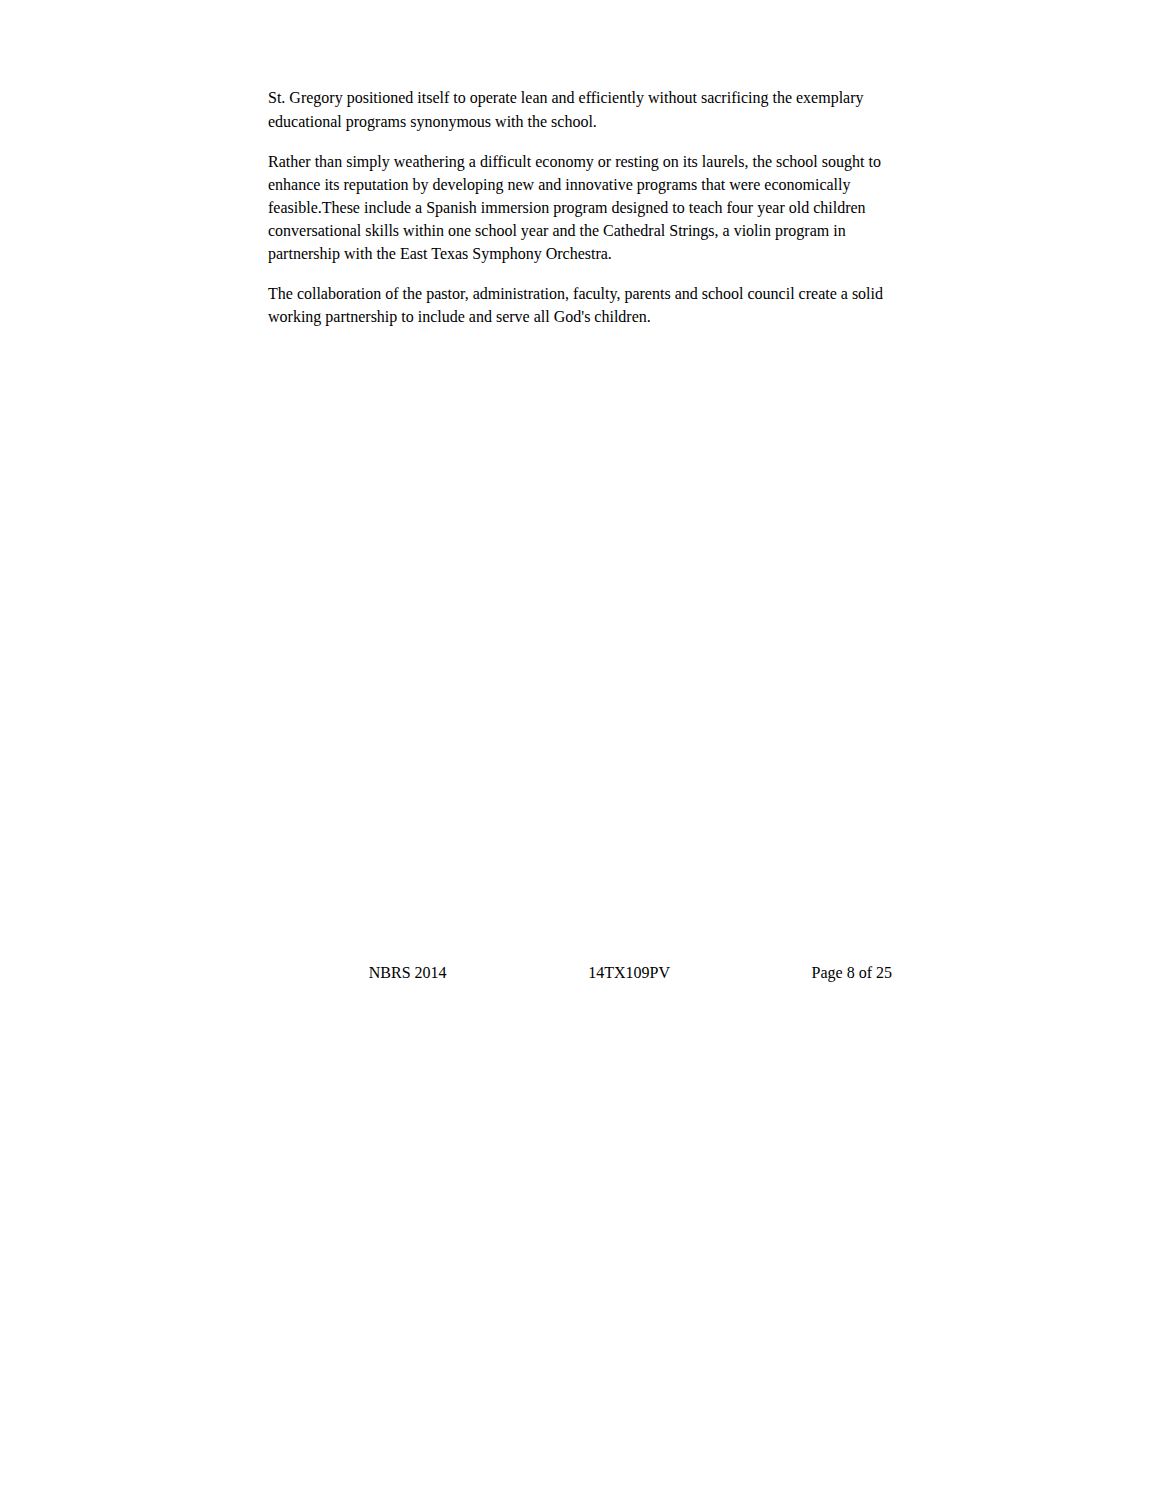St. Gregory positioned itself to operate lean and efficiently without sacrificing the exemplary educational programs synonymous with the school.
Rather than simply weathering a difficult economy or resting on its laurels, the school sought to enhance its reputation by developing new and innovative programs that were economically feasible.These include a Spanish immersion program designed to teach four year old children conversational skills within one school year and the Cathedral Strings, a violin program in partnership with the East Texas Symphony Orchestra.
The collaboration of the pastor, administration, faculty, parents and school council create a solid working partnership to include and serve all God's children.
NBRS 2014
14TX109PV
Page 8 of 25